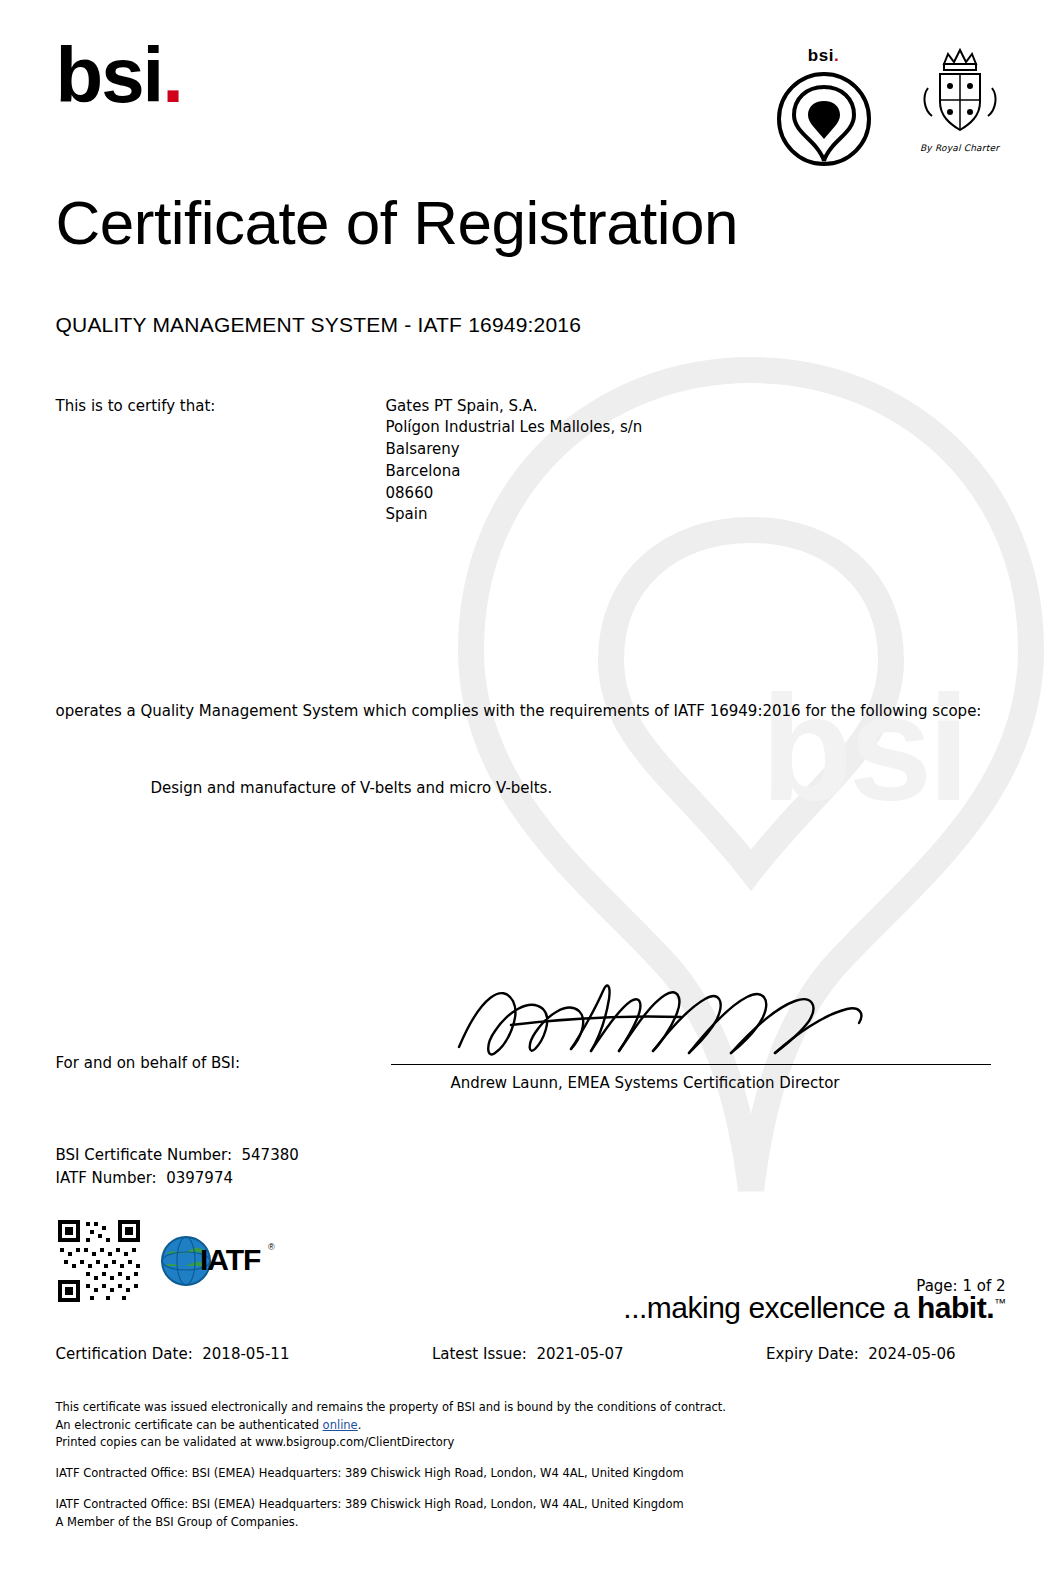bsi
bsi.
bsi.
By Royal Charter
Certificate of Registration
QUALITY MANAGEMENT SYSTEM - IATF 16949:2016
This is to certify that:
Gates PT Spain, S.A.
Polígon Industrial Les Malloles, s/n
Balsareny
Barcelona
08660
Spain
operates a Quality Management System which complies with the requirements of IATF 16949:2016 for the following scope:
Design and manufacture of V-belts and micro V-belts.
For and on behalf of BSI:
Andrew Launn, EMEA Systems Certification Director
BSI Certificate Number: 547380
IATF Number: 0397974
IATF ®
Page: 1 of 2
...making excellence a habit.™
Certification Date: 2018-05-11 Latest Issue: 2021-05-07 Expiry Date: 2024-05-06
This certificate was issued electronically and remains the property of BSI and is bound by the conditions of contract.
An electronic certificate can be authenticated online.
Printed copies can be validated at www.bsigroup.com/ClientDirectory
IATF Contracted Office: BSI (EMEA) Headquarters: 389 Chiswick High Road, London, W4 4AL, United Kingdom
IATF Contracted Office: BSI (EMEA) Headquarters: 389 Chiswick High Road, London, W4 4AL, United Kingdom
A Member of the BSI Group of Companies.